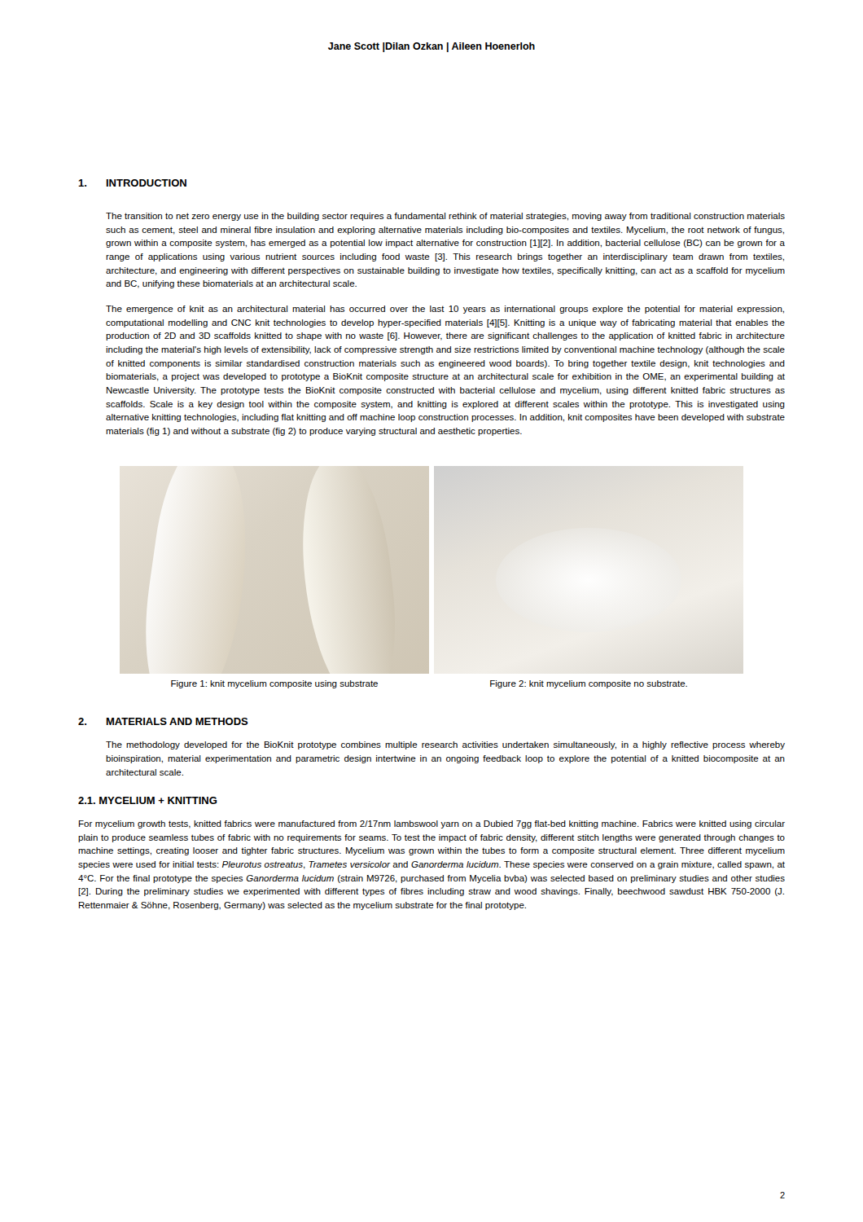Jane Scott |Dilan Ozkan | Aileen Hoenerloh
1.
INTRODUCTION
The transition to net zero energy use in the building sector requires a fundamental rethink of material strategies, moving away from traditional construction materials such as cement, steel and mineral fibre insulation and exploring alternative materials including bio-composites and textiles. Mycelium, the root network of fungus, grown within a composite system, has emerged as a potential low impact alternative for construction [1][2]. In addition, bacterial cellulose (BC) can be grown for a range of applications using various nutrient sources including food waste [3]. This research brings together an interdisciplinary team drawn from textiles, architecture, and engineering with different perspectives on sustainable building to investigate how textiles, specifically knitting, can act as a scaffold for mycelium and BC, unifying these biomaterials at an architectural scale.
The emergence of knit as an architectural material has occurred over the last 10 years as international groups explore the potential for material expression, computational modelling and CNC knit technologies to develop hyper-specified materials [4][5]. Knitting is a unique way of fabricating material that enables the production of 2D and 3D scaffolds knitted to shape with no waste [6]. However, there are significant challenges to the application of knitted fabric in architecture including the material's high levels of extensibility, lack of compressive strength and size restrictions limited by conventional machine technology (although the scale of knitted components is similar standardised construction materials such as engineered wood boards). To bring together textile design, knit technologies and biomaterials, a project was developed to prototype a BioKnit composite structure at an architectural scale for exhibition in the OME, an experimental building at Newcastle University. The prototype tests the BioKnit composite constructed with bacterial cellulose and mycelium, using different knitted fabric structures as scaffolds. Scale is a key design tool within the composite system, and knitting is explored at different scales within the prototype. This is investigated using alternative knitting technologies, including flat knitting and off machine loop construction processes. In addition, knit composites have been developed with substrate materials (fig 1) and without a substrate (fig 2) to produce varying structural and aesthetic properties.
Figure 1: knit mycelium composite using substrate
Figure 2: knit mycelium composite no substrate.
2.
MATERIALS AND METHODS
The methodology developed for the BioKnit prototype combines multiple research activities undertaken simultaneously, in a highly reflective process whereby bioinspiration, material experimentation and parametric design intertwine in an ongoing feedback loop to explore the potential of a knitted biocomposite at an architectural scale.
2.1. MYCELIUM + KNITTING
For mycelium growth tests, knitted fabrics were manufactured from 2/17nm lambswool yarn on a Dubied 7gg flat-bed knitting machine. Fabrics were knitted using circular plain to produce seamless tubes of fabric with no requirements for seams. To test the impact of fabric density, different stitch lengths were generated through changes to machine settings, creating looser and tighter fabric structures. Mycelium was grown within the tubes to form a composite structural element. Three different mycelium species were used for initial tests: Pleurotus ostreatus, Trametes versicolor and Ganorderma lucidum. These species were conserved on a grain mixture, called spawn, at 4°C. For the final prototype the species Ganorderma lucidum (strain M9726, purchased from Mycelia bvba) was selected based on preliminary studies and other studies [2]. During the preliminary studies we experimented with different types of fibres including straw and wood shavings. Finally, beechwood sawdust HBK 750-2000 (J. Rettenmaier & Söhne, Rosenberg, Germany) was selected as the mycelium substrate for the final prototype.
2